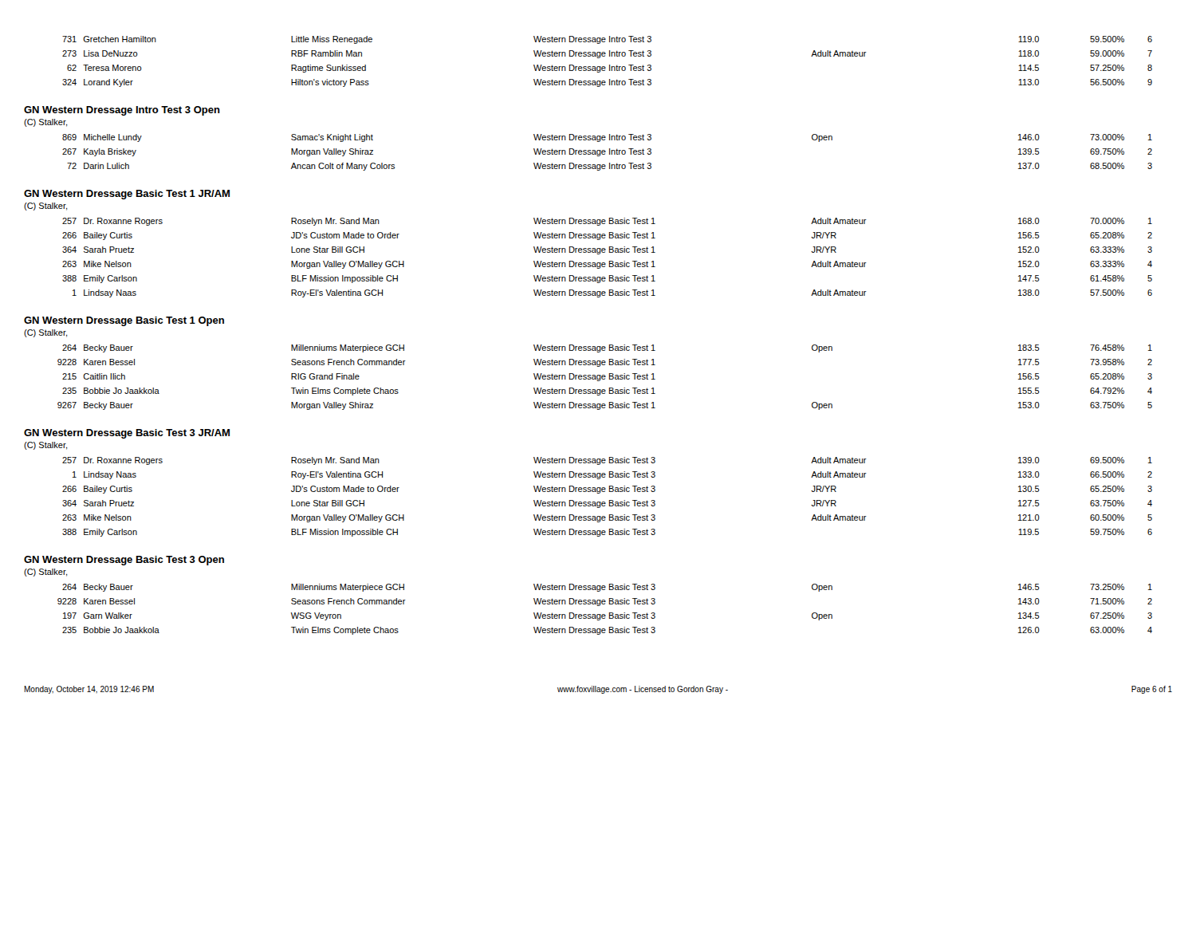| 731 | Gretchen Hamilton | Little Miss Renegade | Western Dressage Intro Test 3 | | 119.0 | 59.500% | 6 |
| 273 | Lisa DeNuzzo | RBF Ramblin Man | Western Dressage Intro Test 3 | Adult Amateur | 118.0 | 59.000% | 7 |
| 62 | Teresa Moreno | Ragtime Sunkissed | Western Dressage Intro Test 3 | | 114.5 | 57.250% | 8 |
| 324 | Lorand Kyler | Hilton's victory Pass | Western Dressage Intro Test 3 | | 113.0 | 56.500% | 9 |
GN Western Dressage Intro Test 3 Open
(C) Stalker,
| 869 | Michelle Lundy | Samac's Knight Light | Western Dressage Intro Test 3 | Open | 146.0 | 73.000% | 1 |
| 267 | Kayla Briskey | Morgan Valley Shiraz | Western Dressage Intro Test 3 | | 139.5 | 69.750% | 2 |
| 72 | Darin Lulich | Ancan Colt of Many Colors | Western Dressage Intro Test 3 | | 137.0 | 68.500% | 3 |
GN Western Dressage Basic Test 1 JR/AM
(C) Stalker,
| 257 | Dr. Roxanne Rogers | Roselyn Mr. Sand Man | Western Dressage Basic Test 1 | Adult Amateur | 168.0 | 70.000% | 1 |
| 266 | Bailey Curtis | JD's Custom Made to Order | Western Dressage Basic Test 1 | JR/YR | 156.5 | 65.208% | 2 |
| 364 | Sarah Pruetz | Lone Star Bill GCH | Western Dressage Basic Test 1 | JR/YR | 152.0 | 63.333% | 3 |
| 263 | Mike Nelson | Morgan Valley O'Malley GCH | Western Dressage Basic Test 1 | Adult Amateur | 152.0 | 63.333% | 4 |
| 388 | Emily Carlson | BLF Mission Impossible CH | Western Dressage Basic Test 1 | | 147.5 | 61.458% | 5 |
| 1 | Lindsay Naas | Roy-El's Valentina GCH | Western Dressage Basic Test 1 | Adult Amateur | 138.0 | 57.500% | 6 |
GN Western Dressage Basic Test 1 Open
(C) Stalker,
| 264 | Becky Bauer | Millenniums Materpiece GCH | Western Dressage Basic Test 1 | Open | 183.5 | 76.458% | 1 |
| 9228 | Karen Bessel | Seasons French Commander | Western Dressage Basic Test 1 | | 177.5 | 73.958% | 2 |
| 215 | Caitlin Ilich | RIG Grand Finale | Western Dressage Basic Test 1 | | 156.5 | 65.208% | 3 |
| 235 | Bobbie Jo Jaakkola | Twin Elms Complete Chaos | Western Dressage Basic Test 1 | | 155.5 | 64.792% | 4 |
| 9267 | Becky Bauer | Morgan Valley Shiraz | Western Dressage Basic Test 1 | Open | 153.0 | 63.750% | 5 |
GN Western Dressage Basic Test 3 JR/AM
(C) Stalker,
| 257 | Dr. Roxanne Rogers | Roselyn Mr. Sand Man | Western Dressage Basic Test 3 | Adult Amateur | 139.0 | 69.500% | 1 |
| 1 | Lindsay Naas | Roy-El's Valentina GCH | Western Dressage Basic Test 3 | Adult Amateur | 133.0 | 66.500% | 2 |
| 266 | Bailey Curtis | JD's Custom Made to Order | Western Dressage Basic Test 3 | JR/YR | 130.5 | 65.250% | 3 |
| 364 | Sarah Pruetz | Lone Star Bill GCH | Western Dressage Basic Test 3 | JR/YR | 127.5 | 63.750% | 4 |
| 263 | Mike Nelson | Morgan Valley O'Malley GCH | Western Dressage Basic Test 3 | Adult Amateur | 121.0 | 60.500% | 5 |
| 388 | Emily Carlson | BLF Mission Impossible CH | Western Dressage Basic Test 3 | | 119.5 | 59.750% | 6 |
GN Western Dressage Basic Test 3 Open
(C) Stalker,
| 264 | Becky Bauer | Millenniums Materpiece GCH | Western Dressage Basic Test 3 | Open | 146.5 | 73.250% | 1 |
| 9228 | Karen Bessel | Seasons French Commander | Western Dressage Basic Test 3 | | 143.0 | 71.500% | 2 |
| 197 | Garn Walker | WSG Veyron | Western Dressage Basic Test 3 | Open | 134.5 | 67.250% | 3 |
| 235 | Bobbie Jo Jaakkola | Twin Elms Complete Chaos | Western Dressage Basic Test 3 | | 126.0 | 63.000% | 4 |
Monday, October 14, 2019 12:46 PM
www.foxvillage.com - Licensed to Gordon Gray -
Page 6 of 1